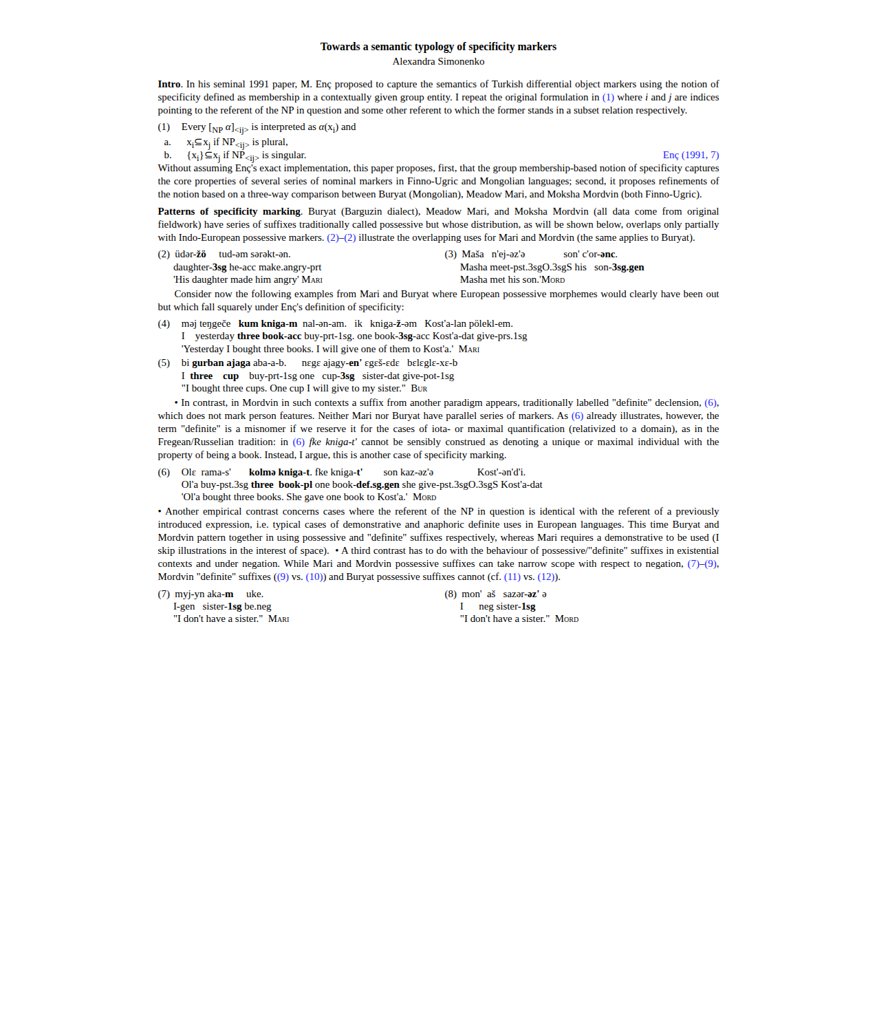Towards a semantic typology of specificity markers
Alexandra Simonenko
Intro. In his seminal 1991 paper, M. Enç proposed to capture the semantics of Turkish differential object markers using the notion of specificity defined as membership in a contextually given group entity. I repeat the original formulation in (1) where i and j are indices pointing to the referent of the NP in question and some other referent to which the former stands in a subset relation respectively.
(1)
Every [NP α]<ij> is interpreted as α(xi) and
a.
xi⊆xj if NP<ij> is plural,
b.
{xi}⊆xj if NP<ij> is singular. Enç (1991, 7)
Without assuming Enç's exact implementation, this paper proposes, first, that the group membership-based notion of specificity captures the core properties of several series of nominal markers in Finno-Ugric and Mongolian languages; second, it proposes refinements of the notion based on a three-way comparison between Buryat (Mongolian), Meadow Mari, and Moksha Mordvin (both Finno-Ugric).
Patterns of specificity marking. Buryat (Barguzin dialect), Meadow Mari, and Moksha Mordvin (all data come from original fieldwork) have series of suffixes traditionally called possessive but whose distribution, as will be shown below, overlaps only partially with Indo-European possessive markers. (2)–(2) illustrate the overlapping uses for Mari and Mordvin (the same applies to Buryat).
(2) üdər-žö tud-əm sərəkt-ən.
daughter-3sg he-acc make.angry-prt
'His daughter made him angry' Mari
(3) Maša n'ej-əz'ə son' c'or-ənc.
Masha meet-pst.3sgO.3sgS his son-3sg.gen
Masha met his son.'Mord
Consider now the following examples from Mari and Buryat where European possessive morphemes would clearly have been out but which fall squarely under Enç's definition of specificity:
(4)
məj teŋgeče kum kniga-m nal-ən-am. ik kniga-ž-əm Kost'a-lan pölekl-em.
I yesterday three book-acc buy-prt-1sg. one book-3sg-acc Kost'a-dat give-prs.1sg
'Yesterday I bought three books. I will give one of them to Kost'a.' Mari
(5)
bi gurban ajaga aba-a-b. nɛgɛ ajagy-en' ɛgɛš-ɛdɛ bɛlɛglɛ-xɛ-b
I three cup buy-prt-1sg one cup-3sg sister-dat give-pot-1sg
"I bought three cups. One cup I will give to my sister." Bur
• In contrast, in Mordvin in such contexts a suffix from another paradigm appears, traditionally labelled "definite" declension, (6), which does not mark person features. Neither Mari nor Buryat have parallel series of markers. As (6) already illustrates, however, the term "definite" is a misnomer if we reserve it for the cases of iota- or maximal quantification (relativized to a domain), as in the Fregean/Russelian tradition: in (6) fke kniga-t' cannot be sensibly construed as denoting a unique or maximal individual with the property of being a book. Instead, I argue, this is another case of specificity marking.
(6)
Olɛ rama-s' kolmə kniga-t. fke kniga-t' son kaz-əz'ə Kost'-ən'd'i.
Ol'a buy-pst.3sg three book-pl one book-def.sg.gen she give-pst.3sgO.3sgS Kost'a-dat
'Ol'a bought three books. She gave one book to Kost'a.' Mord
• Another empirical contrast concerns cases where the referent of the NP in question is identical with the referent of a previously introduced expression, i.e. typical cases of demonstrative and anaphoric definite uses in European languages. This time Buryat and Mordvin pattern together in using possessive and "definite" suffixes respectively, whereas Mari requires a demonstrative to be used (I skip illustrations in the interest of space). • A third contrast has to do with the behaviour of possessive/"definite" suffixes in existential contexts and under negation. While Mari and Mordvin possessive suffixes can take narrow scope with respect to negation, (7)–(9), Mordvin "definite" suffixes ((9) vs. (10)) and Buryat possessive suffixes cannot (cf. (11) vs. (12)).
(7) myj-yn aka-m uke.
I-gen sister-1sg be.neg
"I don't have a sister." Mari
(8) mon' aš sazər-əz' ə
I neg sister-1sg
"I don't have a sister." Mord